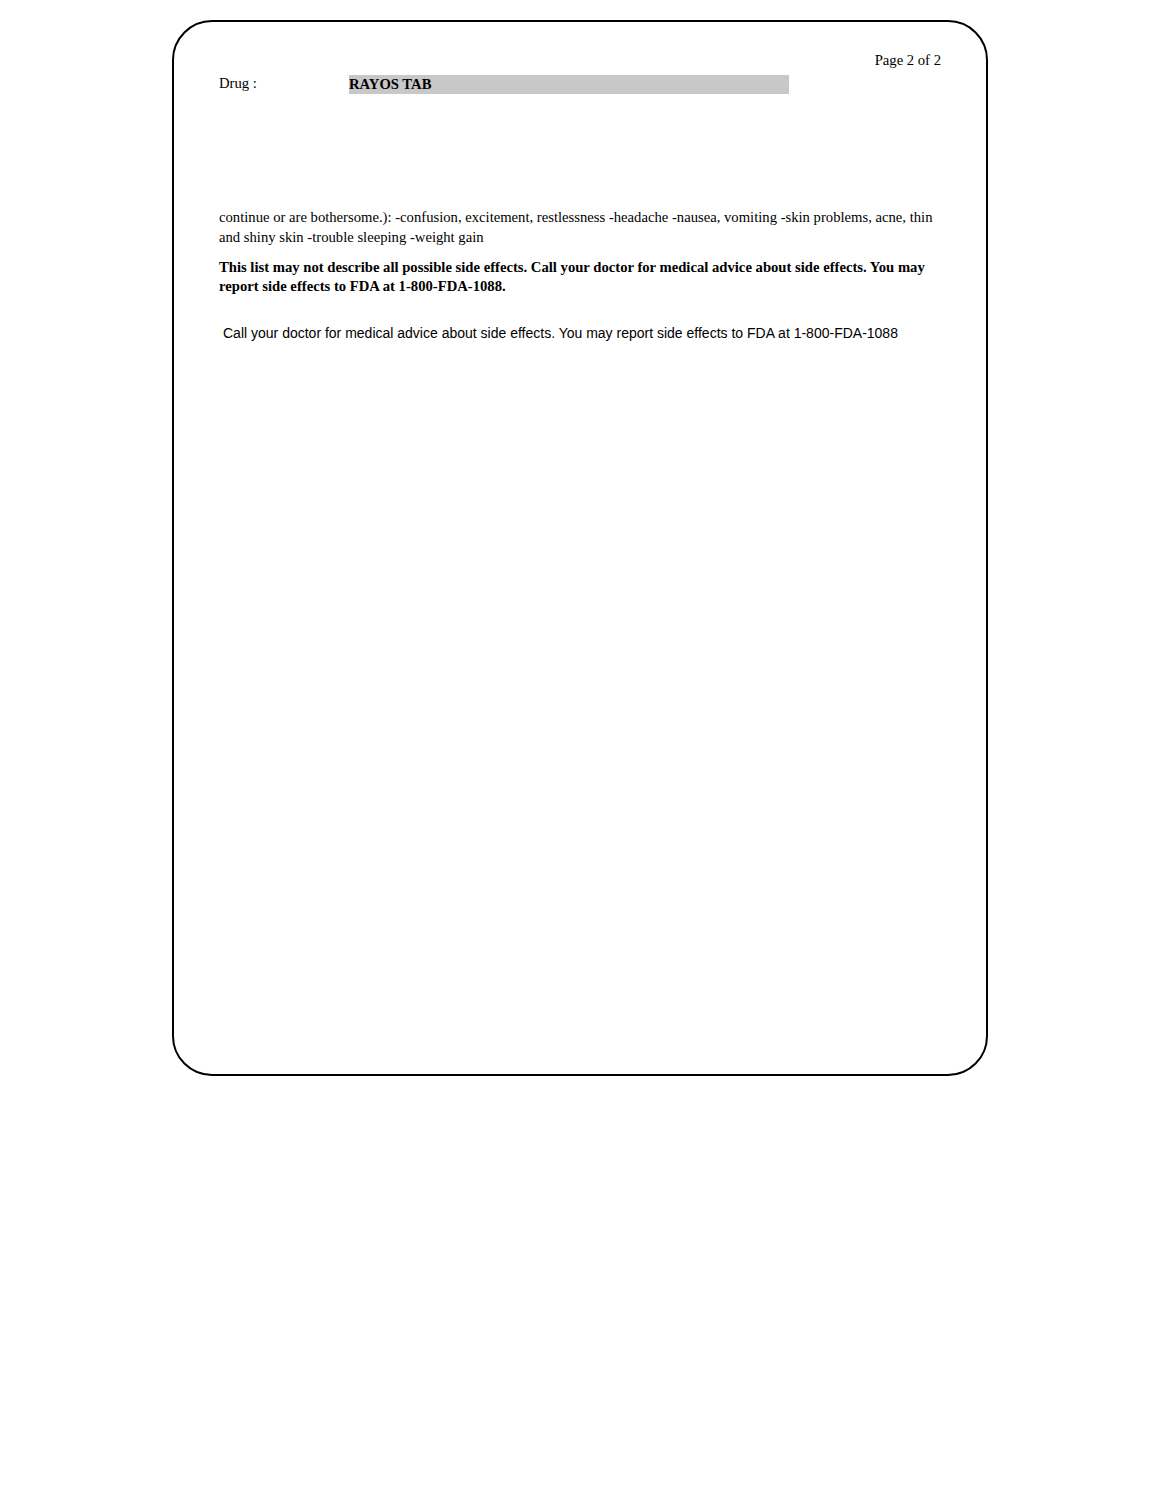Page 2 of 2
Drug : RAYOS TAB
continue or are bothersome.): -confusion, excitement, restlessness -headache -nausea, vomiting -skin problems, acne, thin and shiny skin -trouble sleeping -weight gain
This list may not describe all possible side effects. Call your doctor for medical advice about side effects. You may report side effects to FDA at 1-800-FDA-1088.
Call your doctor for medical advice about side effects. You may report side effects to FDA at 1-800-FDA-1088